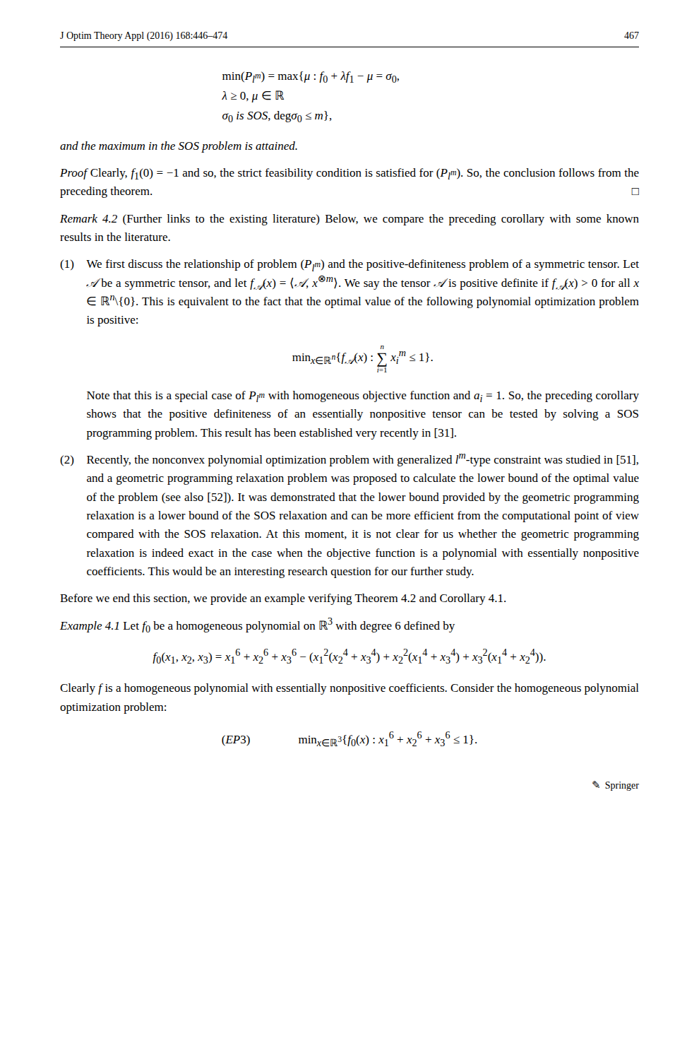J Optim Theory Appl (2016) 168:446–474 467
min(Plm) = max{μ : f0 + λf1 − μ = σ0,
λ ≥ 0, μ ∈ ℝ
σ0 is SOS, degσ0 ≤ m},
and the maximum in the SOS problem is attained.
Proof Clearly, f1(0) = −1 and so, the strict feasibility condition is satisfied for (Plm). So, the conclusion follows from the preceding theorem. □
Remark 4.2 (Further links to the existing literature) Below, we compare the preceding corollary with some known results in the literature.
We first discuss the relationship of problem (Plm) and the positive-definiteness problem of a symmetric tensor. Let 𝒜 be a symmetric tensor, and let f𝒜(x) = ⟨𝒜, x⊗m⟩. We say the tensor 𝒜 is positive definite if f𝒜(x) > 0 for all x ∈ ℝn\{0}. This is equivalent to the fact that the optimal value of the following polynomial optimization problem is positive:
minx∈ℝn{f𝒜(x) : n∑i=1 xim ≤ 1}.
Note that this is a special case of Plm with homogeneous objective function and ai = 1. So, the preceding corollary shows that the positive definiteness of an essentially nonpositive tensor can be tested by solving a SOS programming problem. This result has been established very recently in [31].
Recently, the nonconvex polynomial optimization problem with generalized lm-type constraint was studied in [51], and a geometric programming relaxation problem was proposed to calculate the lower bound of the optimal value of the problem (see also [52]). It was demonstrated that the lower bound provided by the geometric programming relaxation is a lower bound of the SOS relaxation and can be more efficient from the computational point of view compared with the SOS relaxation. At this moment, it is not clear for us whether the geometric programming relaxation is indeed exact in the case when the objective function is a polynomial with essentially nonpositive coefficients. This would be an interesting research question for our further study.
Before we end this section, we provide an example verifying Theorem 4.2 and Corollary 4.1.
Example 4.1 Let f0 be a homogeneous polynomial on ℝ3 with degree 6 defined by
f0(x1, x2, x3) = x16 + x26 + x36 − (x12(x24 + x34) + x22(x14 + x34) + x32(x14 + x24)).
Clearly f is a homogeneous polynomial with essentially nonpositive coefficients. Consider the homogeneous polynomial optimization problem:
(EP3) minx∈ℝ3{f0(x) : x16 + x26 + x36 ≤ 1}.
✎Springer